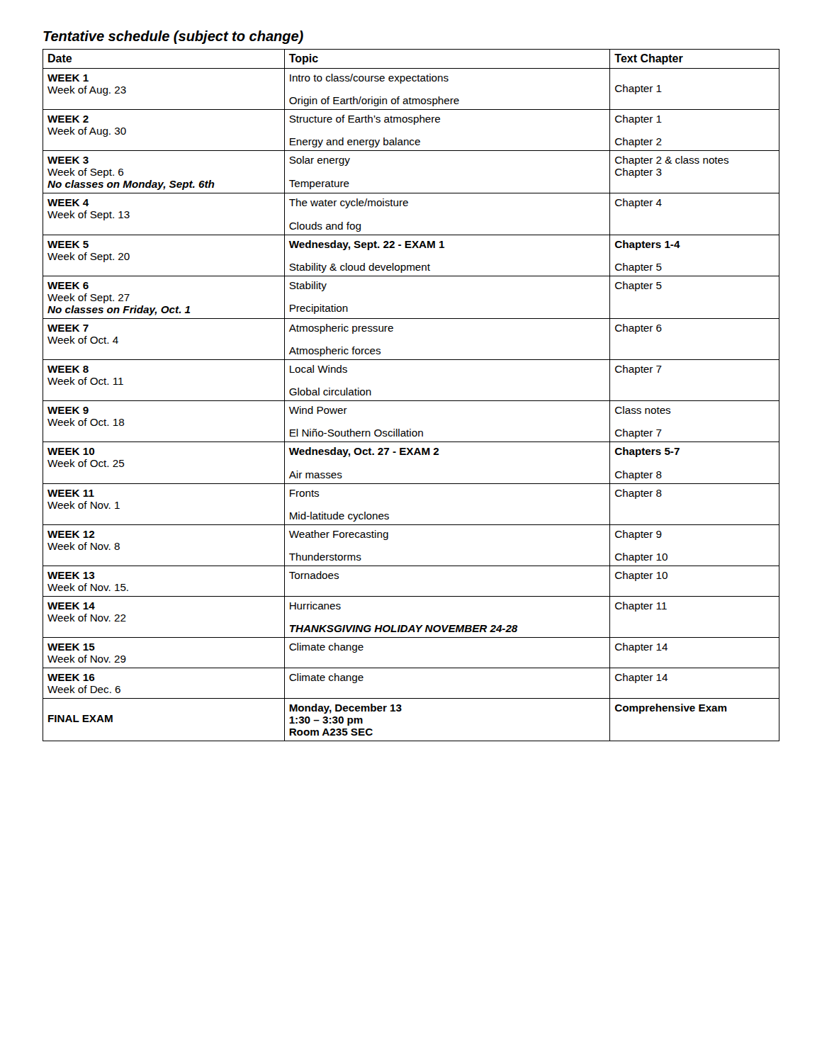Tentative schedule (subject to change)
| Date | Topic | Text Chapter |
| --- | --- | --- |
| WEEK 1 Week of Aug. 23 | Intro to class/course expectations Origin of Earth/origin of atmosphere | Chapter 1 |
| WEEK 2 Week of Aug. 30 | Structure of Earth’s atmosphere Energy and energy balance | Chapter 1 Chapter 2 |
| WEEK 3 Week of Sept. 6 No classes on Monday, Sept. 6th | Solar energy Temperature | Chapter 2 & class notes Chapter 3 |
| WEEK 4 Week of Sept. 13 | The water cycle/moisture Clouds and fog | Chapter 4 |
| WEEK 5 Week of Sept. 20 | Wednesday, Sept. 22 - EXAM 1 Stability & cloud development | Chapters 1-4 Chapter 5 |
| WEEK 6 Week of Sept. 27 No classes on Friday, Oct. 1 | Stability Precipitation | Chapter 5 |
| WEEK 7 Week of Oct. 4 | Atmospheric pressure Atmospheric forces | Chapter 6 |
| WEEK 8 Week of Oct. 11 | Local Winds Global circulation | Chapter 7 |
| WEEK 9 Week of Oct. 18 | Wind Power El Niño-Southern Oscillation | Class notes Chapter 7 |
| WEEK 10 Week of Oct. 25 | Wednesday, Oct. 27 - EXAM 2 Air masses | Chapters 5-7 Chapter 8 |
| WEEK 11 Week of Nov. 1 | Fronts Mid-latitude cyclones | Chapter 8 |
| WEEK 12 Week of Nov. 8 | Weather Forecasting Thunderstorms | Chapter 9 Chapter 10 |
| WEEK 13 Week of Nov. 15. | Tornadoes | Chapter 10 |
| WEEK 14 Week of Nov. 22 | Hurricanes THANKSGIVING HOLIDAY NOVEMBER 24-28 | Chapter 11 |
| WEEK 15 Week of Nov. 29 | Climate change | Chapter 14 |
| WEEK 16 Week of Dec. 6 | Climate change | Chapter 14 |
| FINAL EXAM | Monday, December 13 1:30 – 3:30 pm Room A235 SEC | Comprehensive Exam |